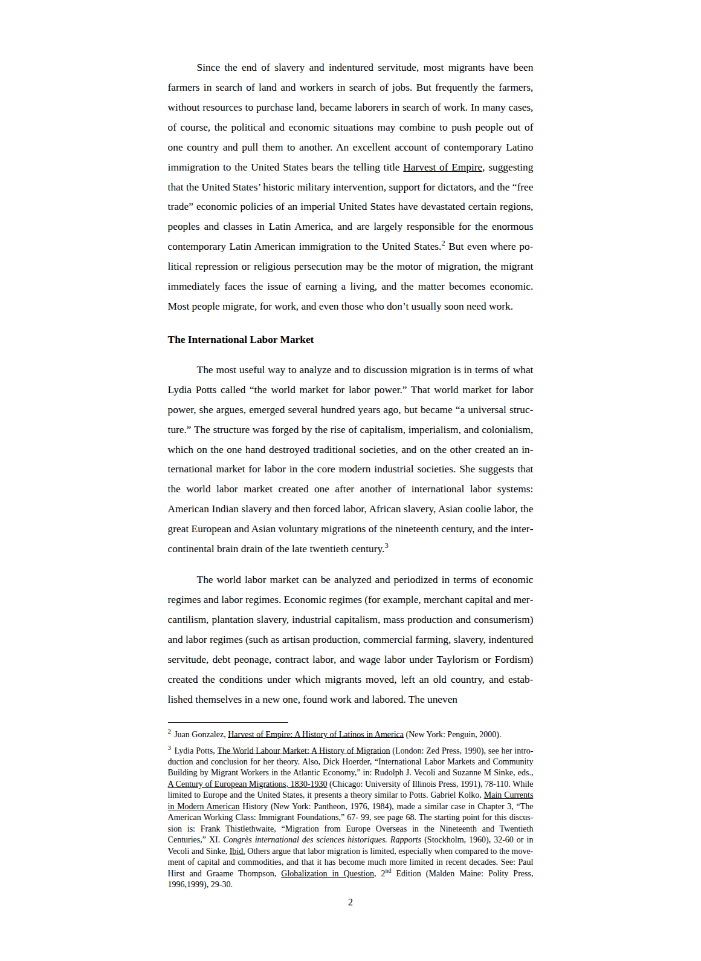Since the end of slavery and indentured servitude, most migrants have been farmers in search of land and workers in search of jobs. But frequently the farmers, without resources to purchase land, became laborers in search of work. In many cases, of course, the political and economic situations may combine to push people out of one country and pull them to another. An excellent account of contemporary Latino immigration to the United States bears the telling title Harvest of Empire, suggesting that the United States’ historic military intervention, support for dictators, and the “free trade” economic policies of an imperial United States have devastated certain regions, peoples and classes in Latin America, and are largely responsible for the enormous contemporary Latin American immigration to the United States.2 But even where political repression or religious persecution may be the motor of migration, the migrant immediately faces the issue of earning a living, and the matter becomes economic. Most people migrate, for work, and even those who don’t usually soon need work.
The International Labor Market
The most useful way to analyze and to discussion migration is in terms of what Lydia Potts called “the world market for labor power.” That world market for labor power, she argues, emerged several hundred years ago, but became “a universal structure.” The structure was forged by the rise of capitalism, imperialism, and colonialism, which on the one hand destroyed traditional societies, and on the other created an international market for labor in the core modern industrial societies. She suggests that the world labor market created one after another of international labor systems: American Indian slavery and then forced labor, African slavery, Asian coolie labor, the great European and Asian voluntary migrations of the nineteenth century, and the intercontinental brain drain of the late twentieth century.3
The world labor market can be analyzed and periodized in terms of economic regimes and labor regimes. Economic regimes (for example, merchant capital and mercantilism, plantation slavery, industrial capitalism, mass production and consumerism) and labor regimes (such as artisan production, commercial farming, slavery, indentured servitude, debt peonage, contract labor, and wage labor under Taylorism or Fordism) created the conditions under which migrants moved, left an old country, and established themselves in a new one, found work and labored. The uneven
2 Juan Gonzalez, Harvest of Empire: A History of Latinos in America (New York: Penguin, 2000).
3 Lydia Potts, The World Labour Market: A History of Migration (London: Zed Press, 1990), see her introduction and conclusion for her theory. Also, Dick Hoerder, “International Labor Markets and Community Building by Migrant Workers in the Atlantic Economy,” in: Rudolph J. Vecoli and Suzanne M Sinke, eds., A Century of European Migrations, 1830-1930 (Chicago: University of Illinois Press, 1991), 78-110. While limited to Europe and the United States, it presents a theory similar to Potts. Gabriel Kolko, Main Currents in Modern American History (New York: Pantheon, 1976, 1984), made a similar case in Chapter 3, “The American Working Class: Immigrant Foundations,” 67- 99, see page 68. The starting point for this discussion is: Frank Thistlethwaite, “Migration from Europe Overseas in the Nineteenth and Twentieth Centuries,” XI. Congrès international des sciences historiques. Rapports (Stockholm, 1960), 32-60 or in Vecoli and Sinke, Ibid. Others argue that labor migration is limited, especially when compared to the movement of capital and commodities, and that it has become much more limited in recent decades. See: Paul Hirst and Graame Thompson, Globalization in Question, 2nd Edition (Malden Maine: Polity Press, 1996,1999), 29-30.
2